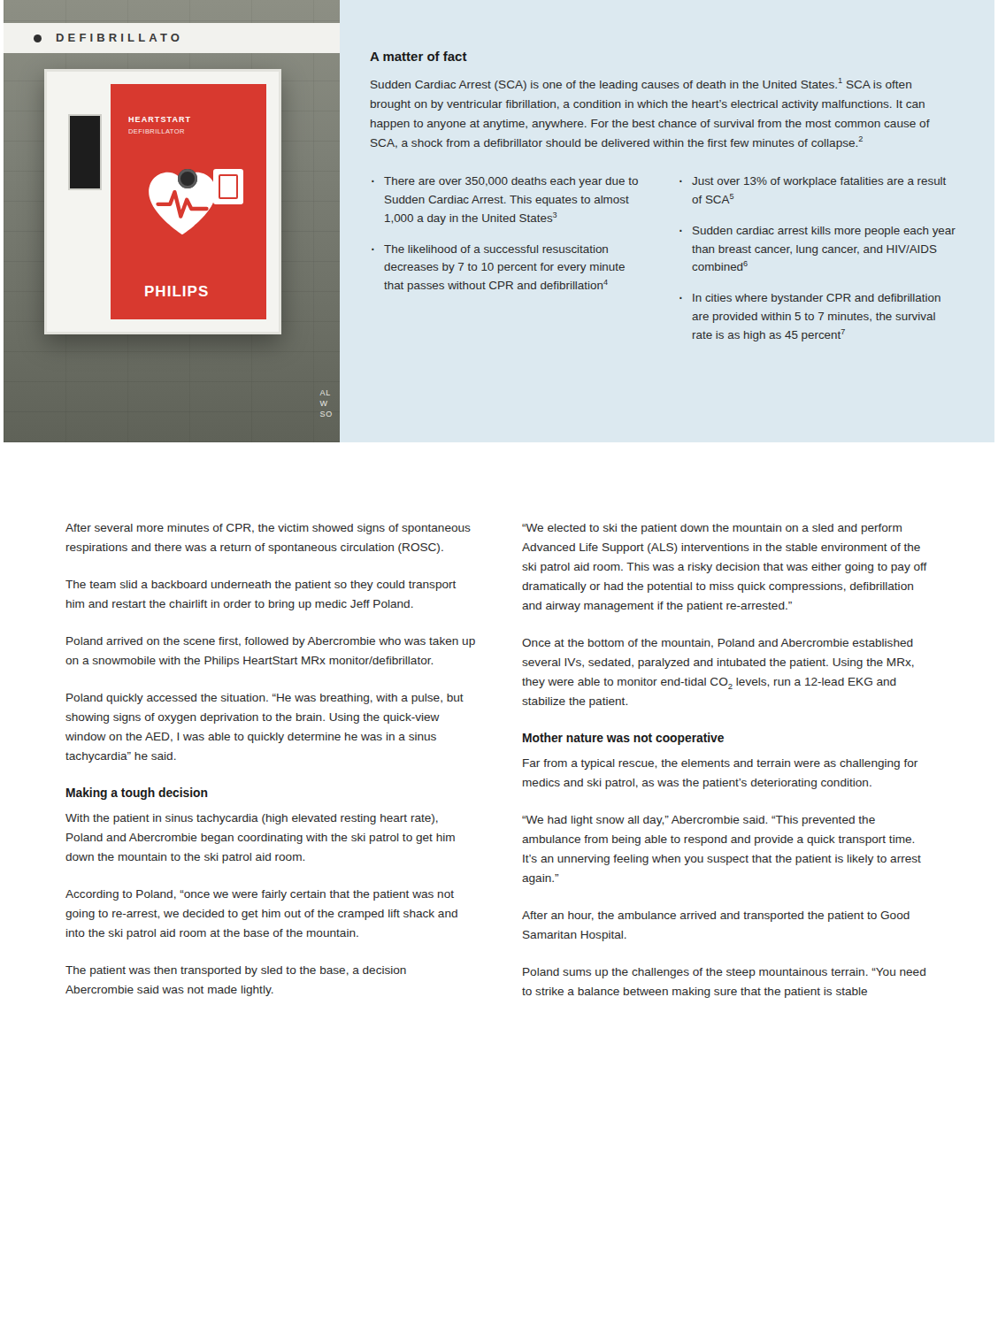DEFIBRILLATO
HEARTSTARTDEFIBRILLATOR
PHILIPS
AL
W
SO
A matter of fact
Sudden Cardiac Arrest (SCA) is one of the leading causes of death in the United States.1 SCA is often brought on by ventricular fibrillation, a condition in which the heart’s electrical activity malfunctions. It can happen to anyone at anytime, anywhere. For the best chance of survival from the most common cause of SCA, a shock from a defibrillator should be delivered within the first few minutes of collapse.2
There are over 350,000 deaths each year due to Sudden Cardiac Arrest. This equates to almost 1,000 a day in the United States3
The likelihood of a successful resuscitation decreases by 7 to 10 percent for every minute that passes without CPR and defibrillation4
Just over 13% of workplace fatalities are a result of SCA5
Sudden cardiac arrest kills more people each year than breast cancer, lung cancer, and HIV/AIDS combined6
In cities where bystander CPR and defibrillation are provided within 5 to 7 minutes, the survival rate is as high as 45 percent7
After several more minutes of CPR, the victim showed signs of spontaneous respirations and there was a return of spontaneous circulation (ROSC).
The team slid a backboard underneath the patient so they could transport him and restart the chairlift in order to bring up medic Jeff Poland.
Poland arrived on the scene first, followed by Abercrombie who was taken up on a snowmobile with the Philips HeartStart MRx monitor/defibrillator.
Poland quickly accessed the situation. “He was breathing, with a pulse, but showing signs of oxygen deprivation to the brain. Using the quick-view window on the AED, I was able to quickly determine he was in a sinus tachycardia” he said.
Making a tough decision
With the patient in sinus tachycardia (high elevated resting heart rate), Poland and Abercrombie began coordinating with the ski patrol to get him down the mountain to the ski patrol aid room.
According to Poland, “once we were fairly certain that the patient was not going to re-arrest, we decided to get him out of the cramped lift shack and into the ski patrol aid room at the base of the mountain.
The patient was then transported by sled to the base, a decision Abercrombie said was not made lightly.
“We elected to ski the patient down the mountain on a sled and perform Advanced Life Support (ALS) interventions in the stable environment of the ski patrol aid room. This was a risky decision that was either going to pay off dramatically or had the potential to miss quick compressions, defibrillation and airway management if the patient re-arrested.”
Once at the bottom of the mountain, Poland and Abercrombie established several IVs, sedated, paralyzed and intubated the patient. Using the MRx, they were able to monitor end-tidal CO2 levels, run a 12-lead EKG and stabilize the patient.
Mother nature was not cooperative
Far from a typical rescue, the elements and terrain were as challenging for medics and ski patrol, as was the patient’s deteriorating condition.
“We had light snow all day,” Abercrombie said. “This prevented the ambulance from being able to respond and provide a quick transport time. It’s an unnerving feeling when you suspect that the patient is likely to arrest again.”
After an hour, the ambulance arrived and transported the patient to Good Samaritan Hospital.
Poland sums up the challenges of the steep mountainous terrain. “You need to strike a balance between making sure that the patient is stable